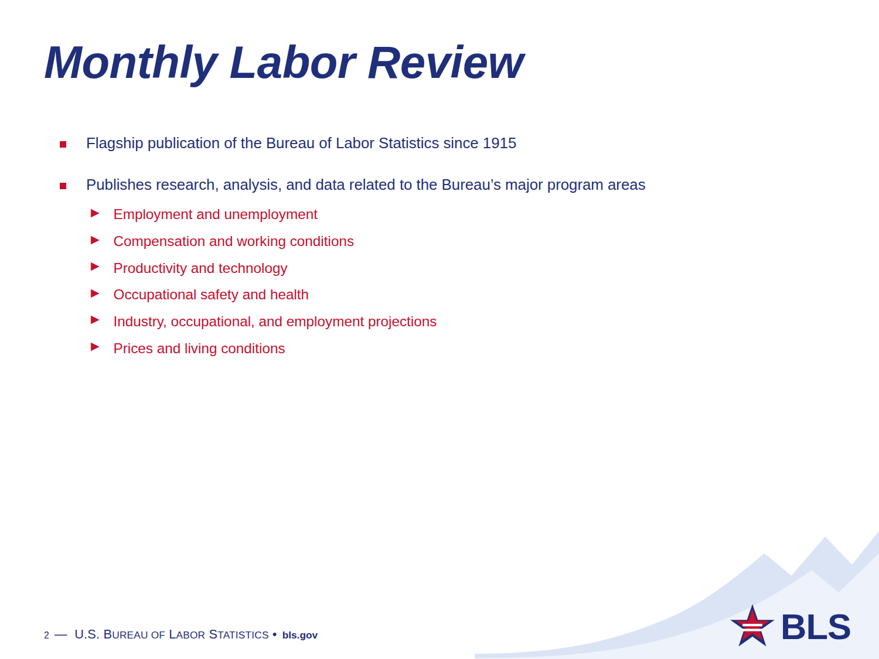Monthly Labor Review
Flagship publication of the Bureau of Labor Statistics since 1915
Publishes research, analysis, and data related to the Bureau’s major program areas
Employment and unemployment
Compensation and working conditions
Productivity and technology
Occupational safety and health
Industry, occupational, and employment projections
Prices and living conditions
2 — U.S. BUREAU OF LABOR STATISTICS • bls.gov
BLS